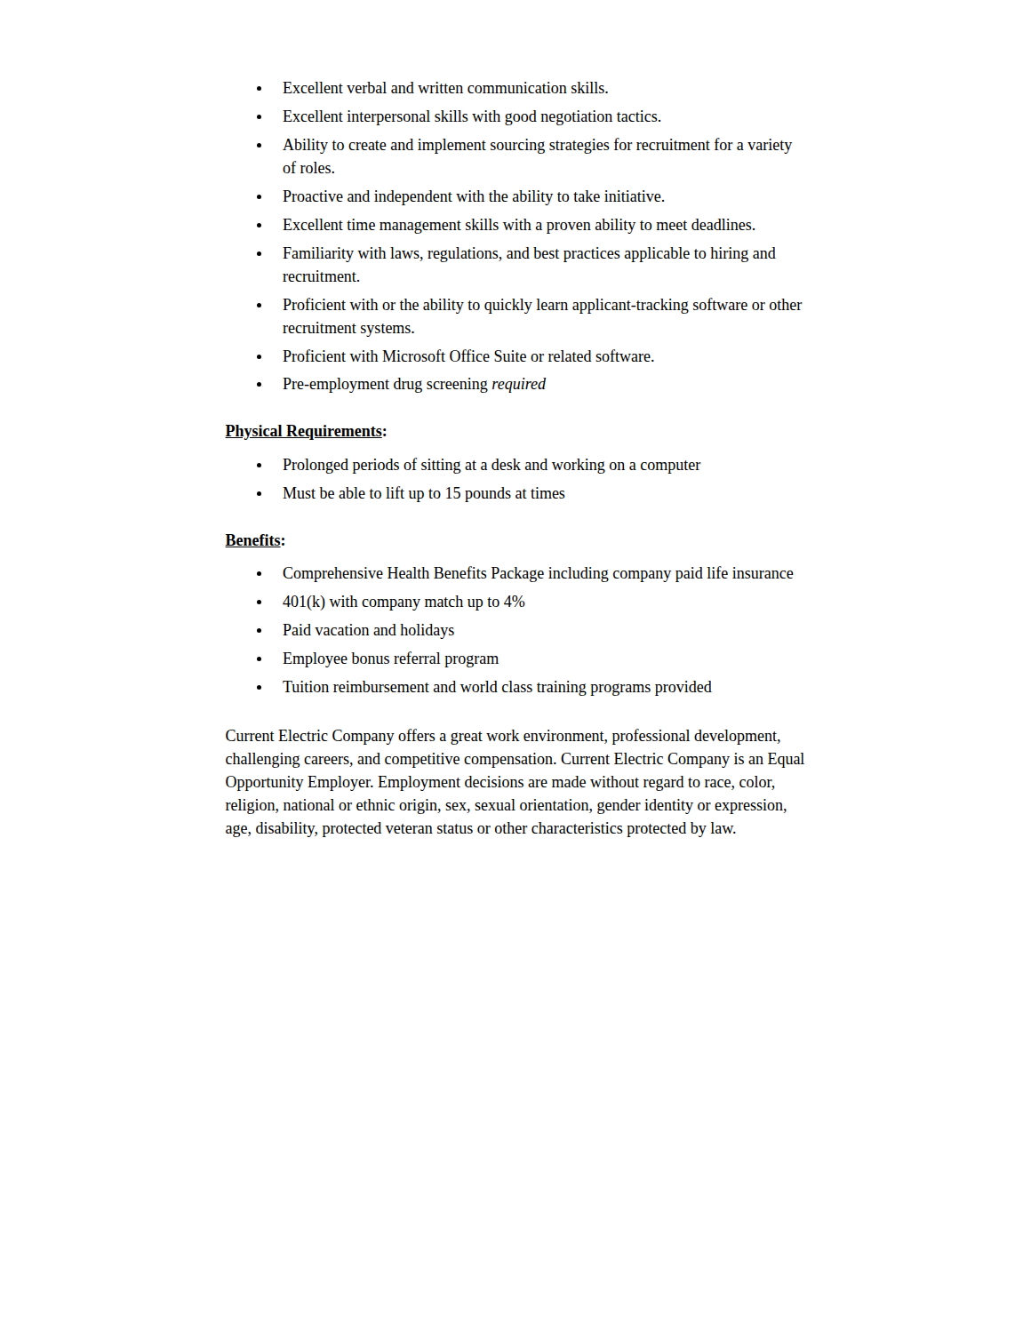Excellent verbal and written communication skills.
Excellent interpersonal skills with good negotiation tactics.
Ability to create and implement sourcing strategies for recruitment for a variety of roles.
Proactive and independent with the ability to take initiative.
Excellent time management skills with a proven ability to meet deadlines.
Familiarity with laws, regulations, and best practices applicable to hiring and recruitment.
Proficient with or the ability to quickly learn applicant-tracking software or other recruitment systems.
Proficient with Microsoft Office Suite or related software.
Pre-employment drug screening required
Physical Requirements:
Prolonged periods of sitting at a desk and working on a computer
Must be able to lift up to 15 pounds at times
Benefits:
Comprehensive Health Benefits Package including company paid life insurance
401(k) with company match up to 4%
Paid vacation and holidays
Employee bonus referral program
Tuition reimbursement and world class training programs provided
Current Electric Company offers a great work environment, professional development, challenging careers, and competitive compensation. Current Electric Company is an Equal Opportunity Employer. Employment decisions are made without regard to race, color, religion, national or ethnic origin, sex, sexual orientation, gender identity or expression, age, disability, protected veteran status or other characteristics protected by law.